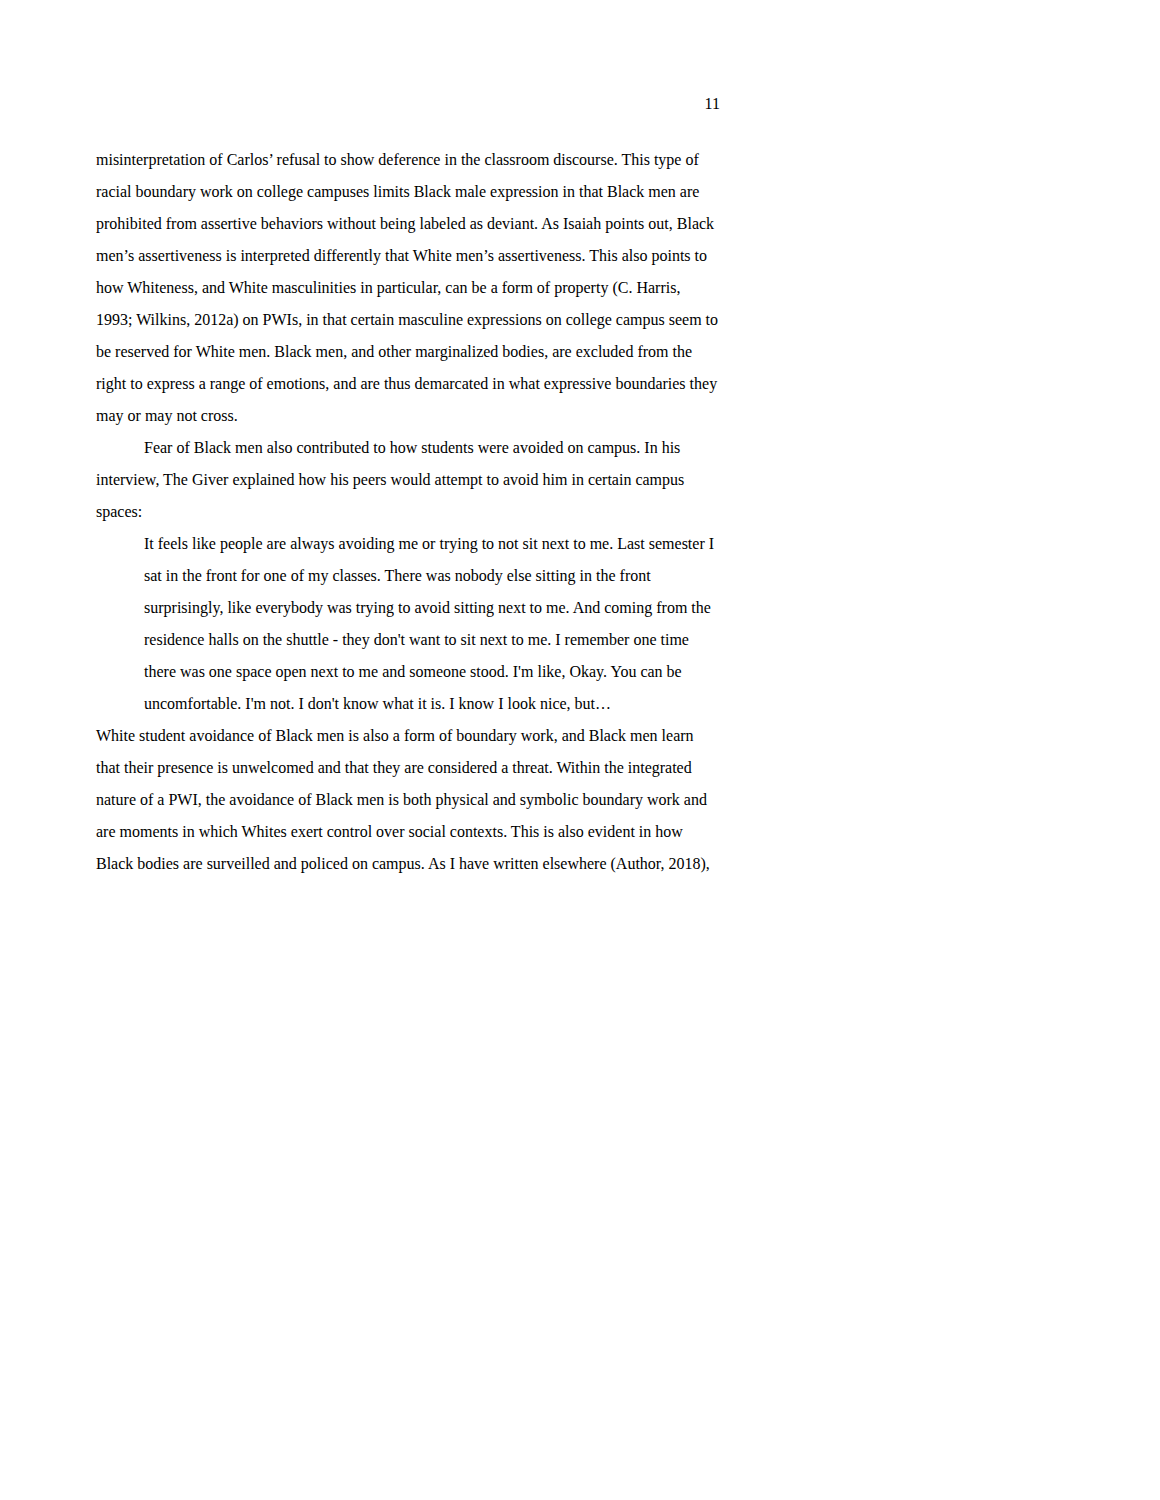11
misinterpretation of Carlos’ refusal to show deference in the classroom discourse. This type of racial boundary work on college campuses limits Black male expression in that Black men are prohibited from assertive behaviors without being labeled as deviant. As Isaiah points out, Black men’s assertiveness is interpreted differently that White men’s assertiveness. This also points to how Whiteness, and White masculinities in particular, can be a form of property (C. Harris, 1993; Wilkins, 2012a) on PWIs, in that certain masculine expressions on college campus seem to be reserved for White men. Black men, and other marginalized bodies, are excluded from the right to express a range of emotions, and are thus demarcated in what expressive boundaries they may or may not cross.
Fear of Black men also contributed to how students were avoided on campus. In his interview, The Giver explained how his peers would attempt to avoid him in certain campus spaces:
It feels like people are always avoiding me or trying to not sit next to me. Last semester I sat in the front for one of my classes. There was nobody else sitting in the front surprisingly, like everybody was trying to avoid sitting next to me. And coming from the residence halls on the shuttle - they don't want to sit next to me. I remember one time there was one space open next to me and someone stood. I'm like, Okay. You can be uncomfortable. I'm not. I don't know what it is. I know I look nice, but…
White student avoidance of Black men is also a form of boundary work, and Black men learn that their presence is unwelcomed and that they are considered a threat. Within the integrated nature of a PWI, the avoidance of Black men is both physical and symbolic boundary work and are moments in which Whites exert control over social contexts. This is also evident in how Black bodies are surveilled and policed on campus. As I have written elsewhere (Author, 2018),